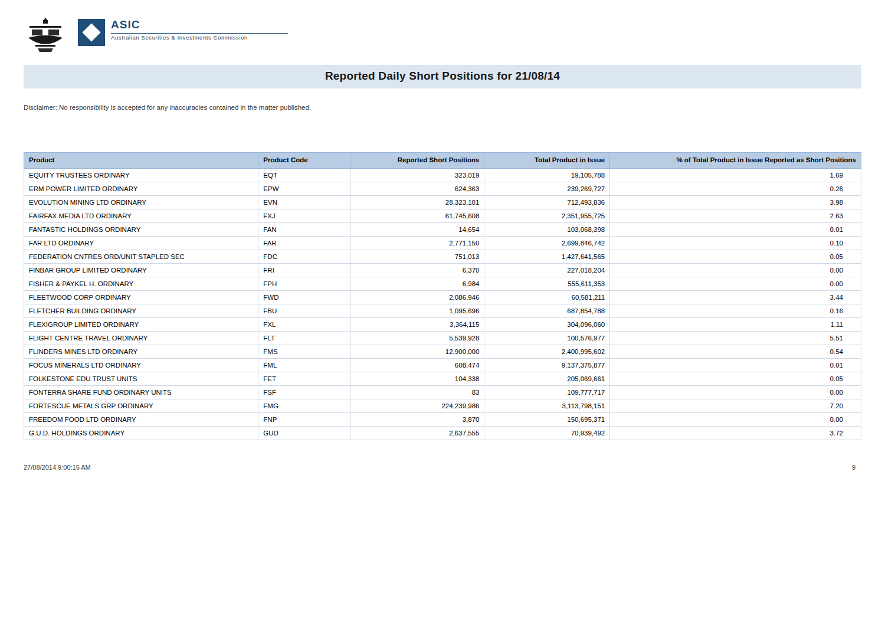ASIC
Australian Securities & Investments Commission
Reported Daily Short Positions for 21/08/14
Disclaimer: No responsibility is accepted for any inaccuracies contained in the matter published.
| Product | Product Code | Reported Short Positions | Total Product in Issue | % of Total Product in Issue Reported as Short Positions |
| --- | --- | --- | --- | --- |
| EQUITY TRUSTEES ORDINARY | EQT | 323,019 | 19,105,788 | 1.69 |
| ERM POWER LIMITED ORDINARY | EPW | 624,363 | 239,269,727 | 0.26 |
| EVOLUTION MINING LTD ORDINARY | EVN | 28,323,101 | 712,493,836 | 3.98 |
| FAIRFAX MEDIA LTD ORDINARY | FXJ | 61,745,608 | 2,351,955,725 | 2.63 |
| FANTASTIC HOLDINGS ORDINARY | FAN | 14,654 | 103,068,398 | 0.01 |
| FAR LTD ORDINARY | FAR | 2,771,150 | 2,699,846,742 | 0.10 |
| FEDERATION CNTRES ORD/UNIT STAPLED SEC | FDC | 751,013 | 1,427,641,565 | 0.05 |
| FINBAR GROUP LIMITED ORDINARY | FRI | 6,370 | 227,018,204 | 0.00 |
| FISHER & PAYKEL H. ORDINARY | FPH | 6,984 | 555,611,353 | 0.00 |
| FLEETWOOD CORP ORDINARY | FWD | 2,086,946 | 60,581,211 | 3.44 |
| FLETCHER BUILDING ORDINARY | FBU | 1,095,696 | 687,854,788 | 0.16 |
| FLEXIGROUP LIMITED ORDINARY | FXL | 3,364,115 | 304,096,060 | 1.11 |
| FLIGHT CENTRE TRAVEL ORDINARY | FLT | 5,539,928 | 100,576,977 | 5.51 |
| FLINDERS MINES LTD ORDINARY | FMS | 12,900,000 | 2,400,995,602 | 0.54 |
| FOCUS MINERALS LTD ORDINARY | FML | 608,474 | 9,137,375,877 | 0.01 |
| FOLKESTONE EDU TRUST UNITS | FET | 104,338 | 205,069,661 | 0.05 |
| FONTERRA SHARE FUND ORDINARY UNITS | FSF | 83 | 109,777,717 | 0.00 |
| FORTESCUE METALS GRP ORDINARY | FMG | 224,239,986 | 3,113,798,151 | 7.20 |
| FREEDOM FOOD LTD ORDINARY | FNP | 3,870 | 150,695,371 | 0.00 |
| G.U.D. HOLDINGS ORDINARY | GUD | 2,637,555 | 70,939,492 | 3.72 |
27/08/2014 9:00:15 AM
9